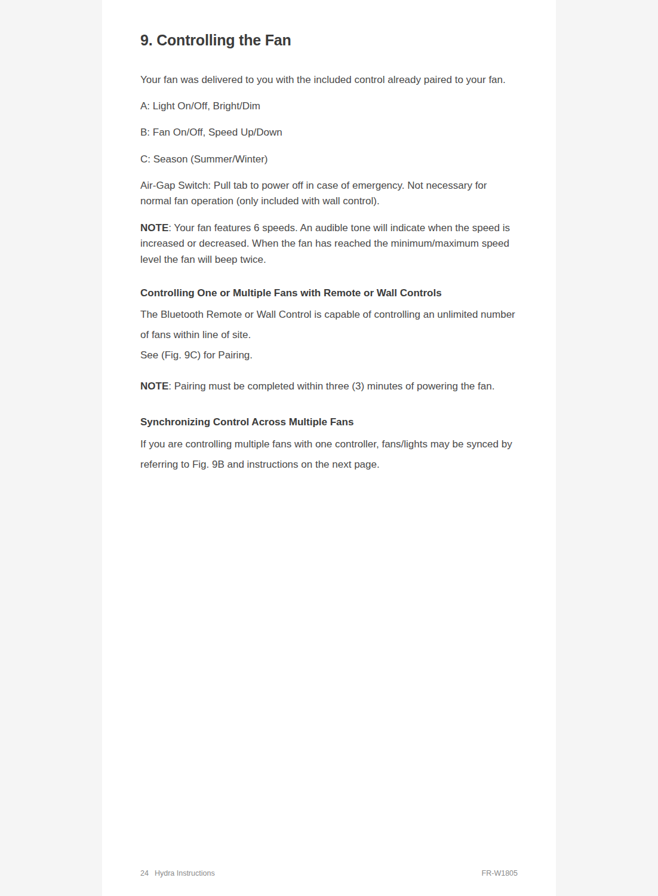9. Controlling the Fan
Your fan was delivered to you with the included control already paired to your fan.
A: Light On/Off, Bright/Dim
B: Fan On/Off, Speed Up/Down
C: Season (Summer/Winter)
Air-Gap Switch: Pull tab to power off in case of emergency. Not necessary for normal fan operation (only included with wall control).
NOTE: Your fan features 6 speeds. An audible tone will indicate when the speed is increased or decreased. When the fan has reached the minimum/maximum speed level the fan will beep twice.
Controlling One or Multiple Fans with Remote or Wall Controls
The Bluetooth Remote or Wall Control is capable of controlling an unlimited number of fans within line of site.
See (Fig. 9C) for Pairing.
NOTE: Pairing must be completed within three (3) minutes of powering the fan.
Synchronizing Control Across Multiple Fans
If you are controlling multiple fans with one controller, fans/lights may be synced by referring to Fig. 9B and instructions on the next page.
24 Hydra Instructions FR-W1805